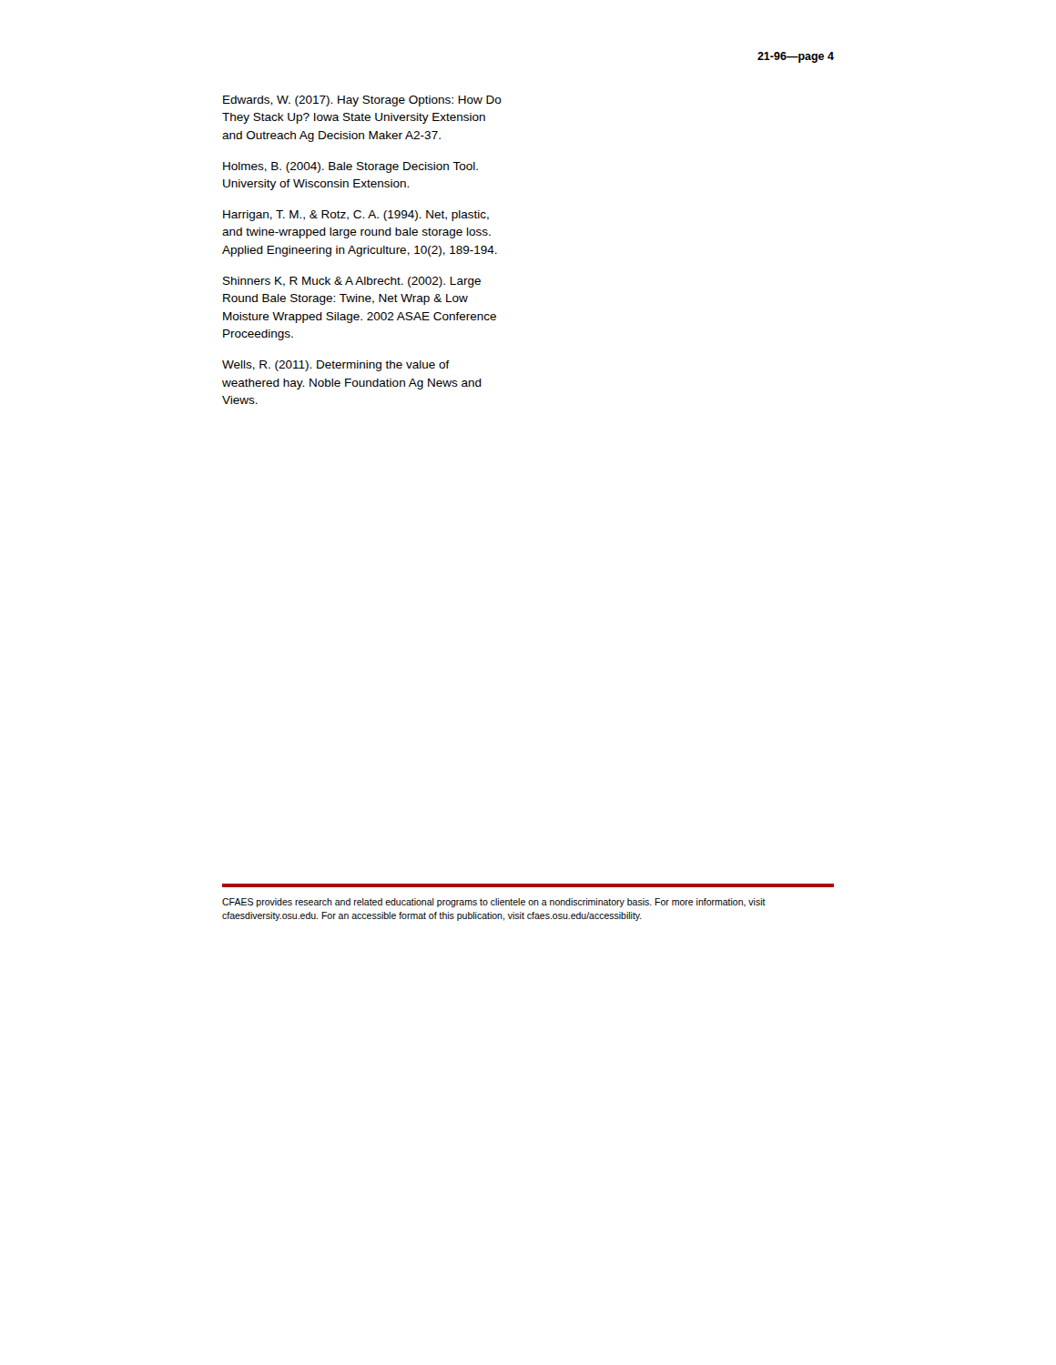21-96—page 4
Edwards, W. (2017). Hay Storage Options: How Do They Stack Up? Iowa State University Extension and Outreach Ag Decision Maker A2-37.
Holmes, B. (2004). Bale Storage Decision Tool. University of Wisconsin Extension.
Harrigan, T. M., & Rotz, C. A. (1994). Net, plastic, and twine-wrapped large round bale storage loss. Applied Engineering in Agriculture, 10(2), 189-194.
Shinners K, R Muck & A Albrecht. (2002). Large Round Bale Storage: Twine, Net Wrap & Low Moisture Wrapped Silage. 2002 ASAE Conference Proceedings.
Wells, R. (2011). Determining the value of weathered hay. Noble Foundation Ag News and Views.
CFAES provides research and related educational programs to clientele on a nondiscriminatory basis. For more information, visit cfaesdiversity.osu.edu. For an accessible format of this publication, visit cfaes.osu.edu/accessibility.